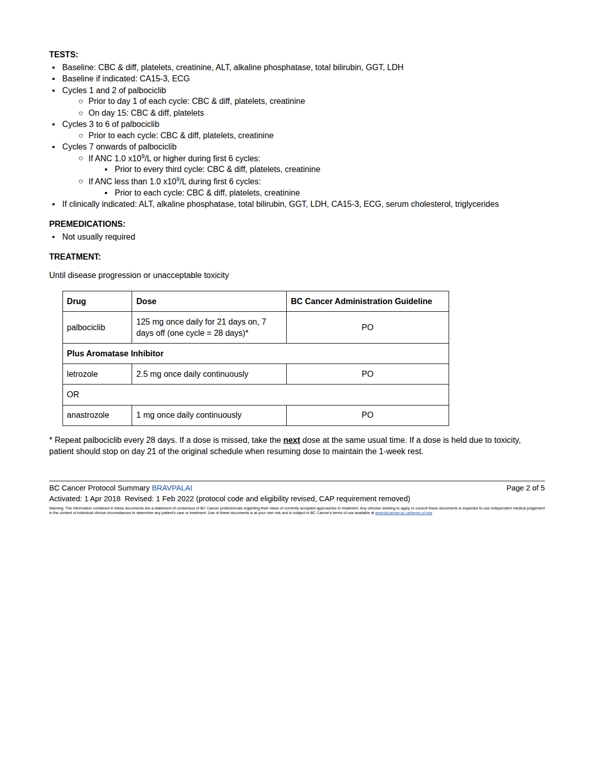TESTS:
Baseline: CBC & diff, platelets, creatinine, ALT, alkaline phosphatase, total bilirubin, GGT, LDH
Baseline if indicated: CA15-3, ECG
Cycles 1 and 2 of palbociclib
Prior to day 1 of each cycle: CBC & diff, platelets, creatinine
On day 15: CBC & diff, platelets
Cycles 3 to 6 of palbociclib
Prior to each cycle: CBC & diff, platelets, creatinine
Cycles 7 onwards of palbociclib
If ANC 1.0 x109/L or higher during first 6 cycles:
Prior to every third cycle: CBC & diff, platelets, creatinine
If ANC less than 1.0 x109/L during first 6 cycles:
Prior to each cycle: CBC & diff, platelets, creatinine
If clinically indicated: ALT, alkaline phosphatase, total bilirubin, GGT, LDH, CA15-3, ECG, serum cholesterol, triglycerides
PREMEDICATIONS:
Not usually required
TREATMENT:
Until disease progression or unacceptable toxicity
| Drug | Dose | BC Cancer Administration Guideline |
| --- | --- | --- |
| palbociclib | 125 mg once daily for 21 days on, 7 days off (one cycle = 28 days)* | PO |
| Plus Aromatase Inhibitor |
| letrozole | 2.5 mg once daily continuously | PO |
| OR |
| anastrozole | 1 mg once daily continuously | PO |
* Repeat palbociclib every 28 days. If a dose is missed, take the next dose at the same usual time. If a dose is held due to toxicity, patient should stop on day 21 of the original schedule when resuming dose to maintain the 1-week rest.
BC Cancer Protocol Summary BRAVPALAI Page 2 of 5
Activated: 1 Apr 2018 Revised: 1 Feb 2022 (protocol code and eligibility revised, CAP requirement removed)
Warning: The information contained in these documents are a statement of consensus of BC Cancer professionals regarding their views of currently accepted approaches to treatment. Any clinician seeking to apply or consult these documents is expected to use independent medical judgement in the context of individual clinical circumstances to determine any patient's care or treatment. Use of these documents is at your own risk and is subject to BC Cancer's terms of use available at www.bccancer.bc.ca/terms-of-use